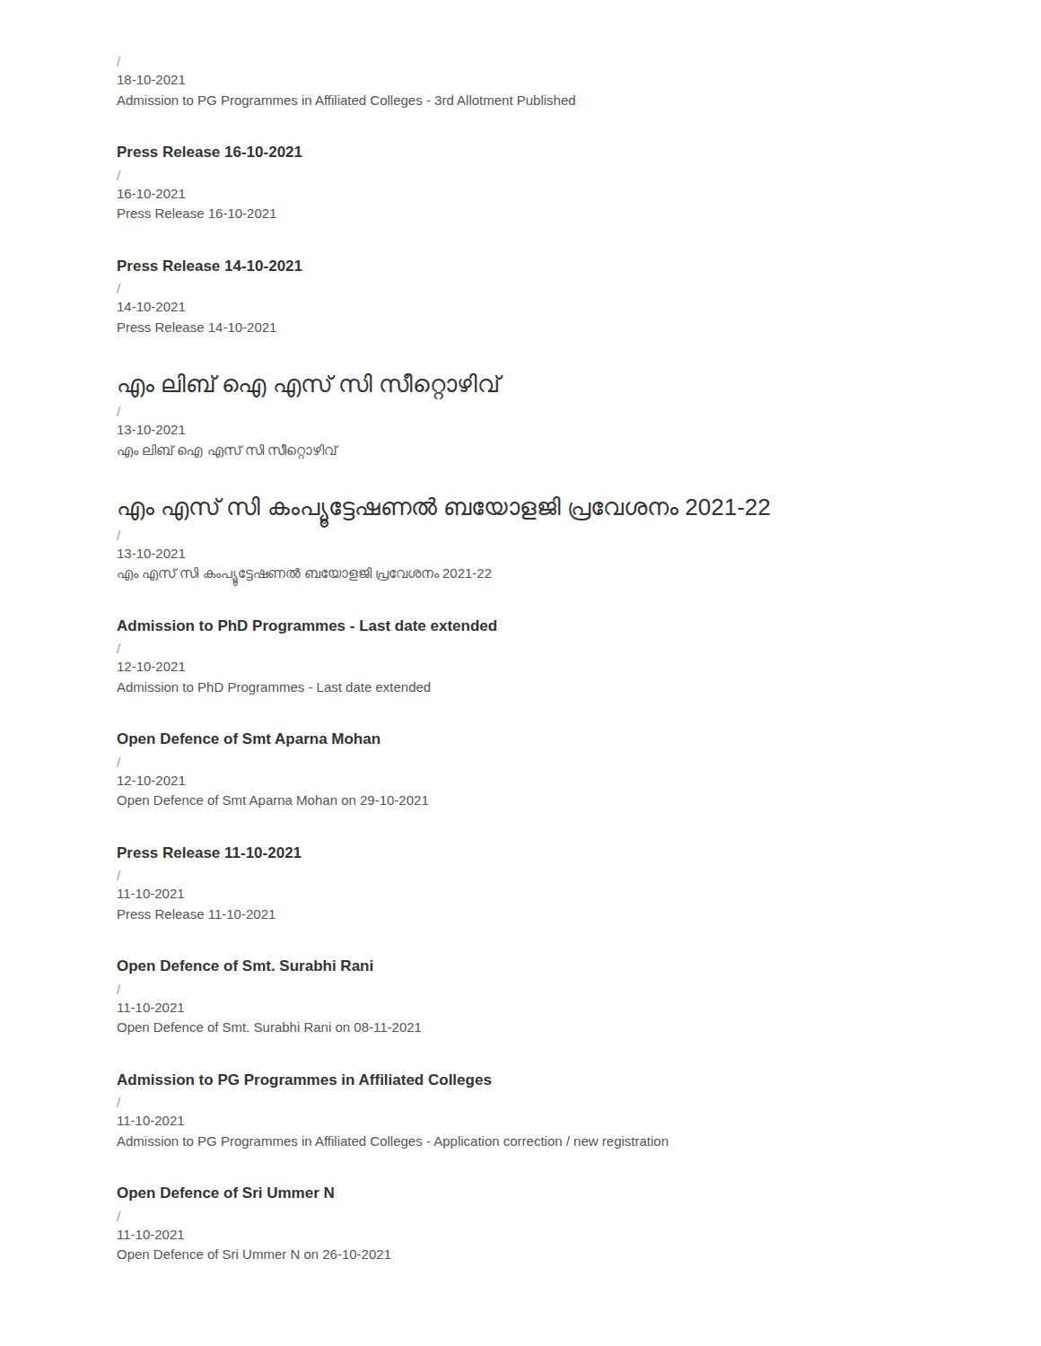/
18-10-2021
Admission to PG Programmes in Affiliated Colleges - 3rd Allotment Published
Press Release 16-10-2021
/
16-10-2021
Press Release 16-10-2021
Press Release 14-10-2021
/
14-10-2021
Press Release 14-10-2021
എം ലിബ് ഐ എസ് സി സീറ്റൊഴിവ്
/
13-10-2021
എം ലിബ് ഐ എസ് സി സീറ്റൊഴിവ്
എം എസ് സി കംപ്യൂട്ടേഷണൽ ബയോളജി പ്രവേശനം 2021-22
/
13-10-2021
എം എസ് സി കംപ്യൂട്ടേഷണൽ ബയോളജി പ്രവേശനം 2021-22
Admission to PhD Programmes - Last date extended
/
12-10-2021
Admission to PhD Programmes - Last date extended
Open Defence of Smt Aparna Mohan
/
12-10-2021
Open Defence of Smt Aparna Mohan on 29-10-2021
Press Release 11-10-2021
/
11-10-2021
Press Release 11-10-2021
Open Defence of Smt. Surabhi Rani
/
11-10-2021
Open Defence of Smt. Surabhi Rani on 08-11-2021
Admission to PG Programmes in Affiliated Colleges
/
11-10-2021
Admission to PG Programmes in Affiliated Colleges - Application correction / new registration
Open Defence of Sri Ummer N
/
11-10-2021
Open Defence of Sri Ummer N on 26-10-2021